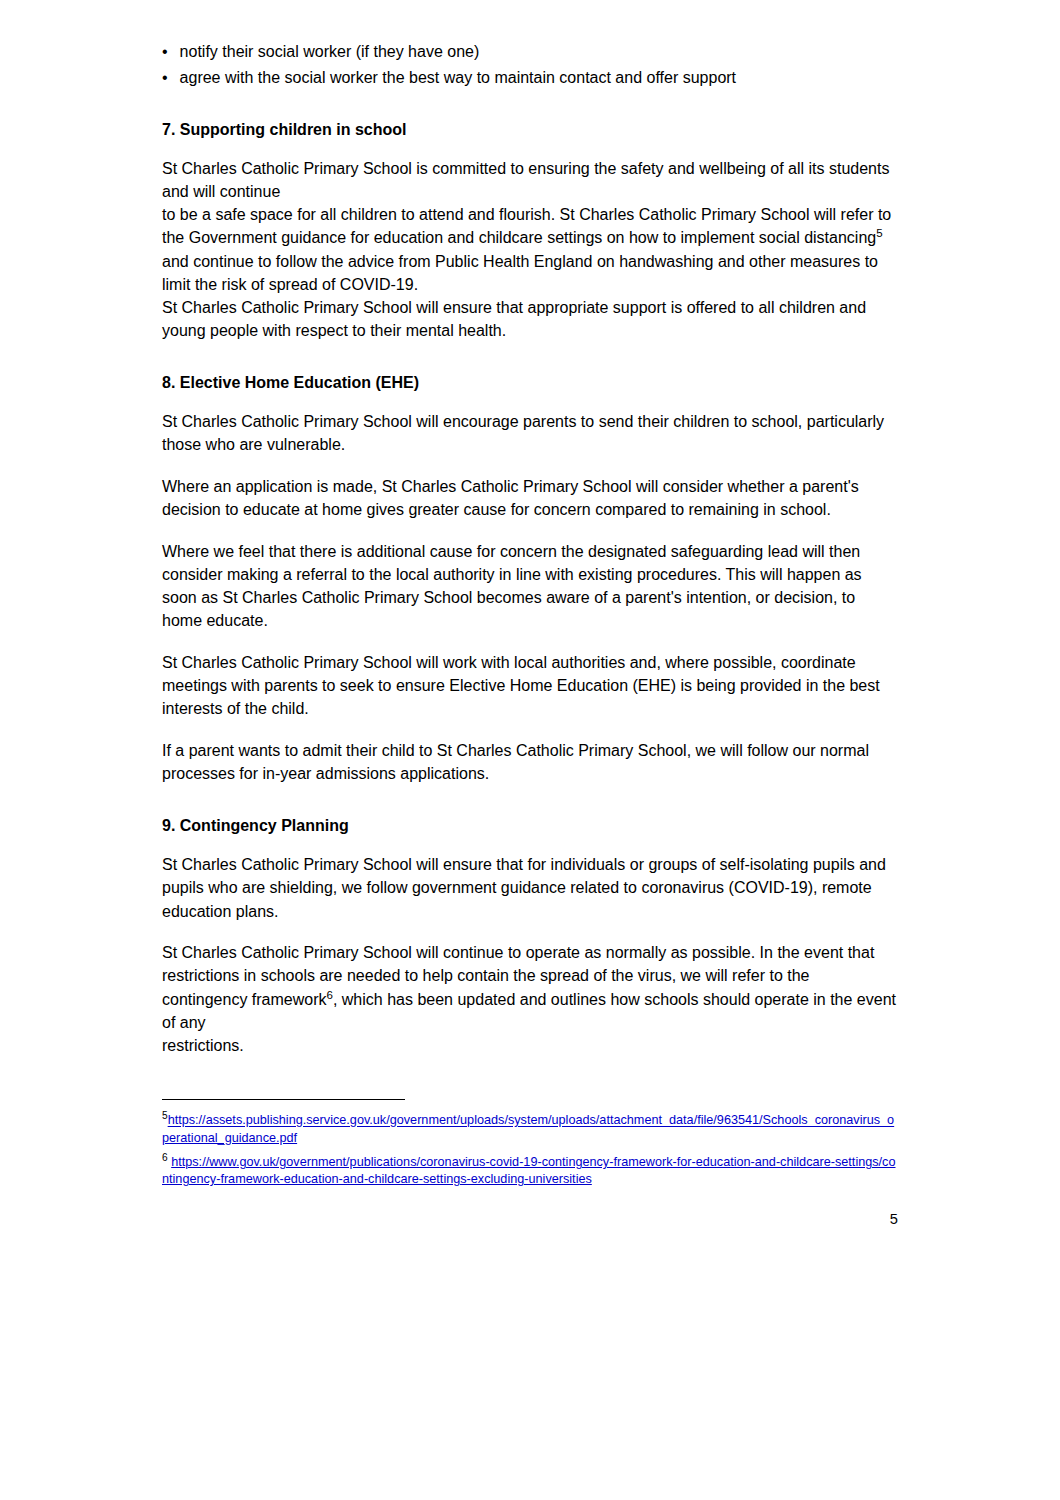notify their social worker (if they have one)
agree with the social worker the best way to maintain contact and offer support
7. Supporting children in school
St Charles Catholic Primary School is committed to ensuring the safety and wellbeing of all its students and will continue
to be a safe space for all children to attend and flourish. St Charles Catholic Primary School will refer to the Government guidance for education and childcare settings on how to implement social distancing5 and continue to follow the advice from Public Health England on handwashing and other measures to limit the risk of spread of COVID-19.
St Charles Catholic Primary School will ensure that appropriate support is offered to all children and young people with respect to their mental health.
8. Elective Home Education (EHE)
St Charles Catholic Primary School will encourage parents to send their children to school, particularly those who are vulnerable.
Where an application is made, St Charles Catholic Primary School will consider whether a parent's decision to educate at home gives greater cause for concern compared to remaining in school.
Where we feel that there is additional cause for concern the designated safeguarding lead will then consider making a referral to the local authority in line with existing procedures. This will happen as soon as St Charles Catholic Primary School becomes aware of a parent's intention, or decision, to home educate.
St Charles Catholic Primary School will work with local authorities and, where possible, coordinate meetings with parents to seek to ensure Elective Home Education (EHE) is being provided in the best interests of the child.
If a parent wants to admit their child to St Charles Catholic Primary School, we will follow our normal processes for in-year admissions applications.
9. Contingency Planning
St Charles Catholic Primary School will ensure that for individuals or groups of self-isolating pupils and pupils who are shielding, we follow government guidance related to coronavirus (COVID-19), remote education plans.
St Charles Catholic Primary School will continue to operate as normally as possible. In the event that restrictions in schools are needed to help contain the spread of the virus, we will refer to the contingency framework6, which has been updated and outlines how schools should operate in the event of any
restrictions.
5 https://assets.publishing.service.gov.uk/government/uploads/system/uploads/attachment_data/file/963541/Schools_coronavirus_operational_guidance.pdf
6 https://www.gov.uk/government/publications/coronavirus-covid-19-contingency-framework-for-education-and-childcare-settings/contingency-framework-education-and-childcare-settings-excluding-universities
5